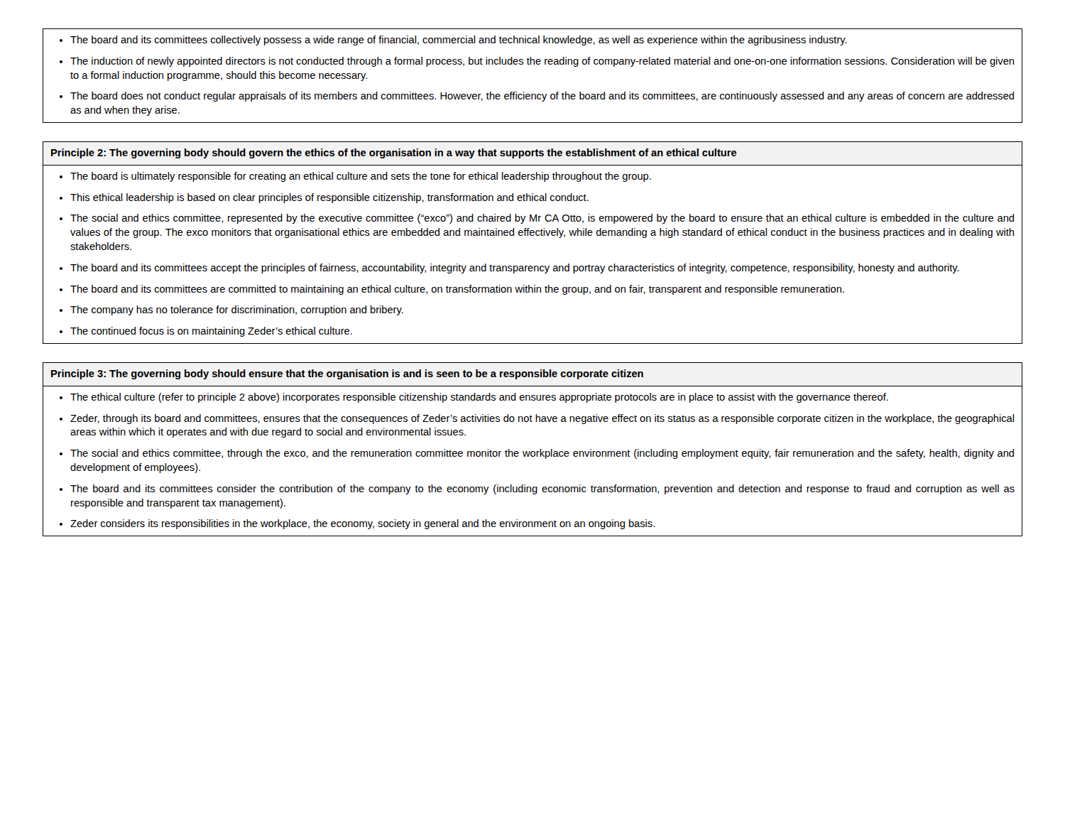| The board and its committees collectively possess a wide range of financial, commercial and technical knowledge, as well as experience within the agribusiness industry. The induction of newly appointed directors is not conducted through a formal process, but includes the reading of company-related material and one-on-one information sessions. Consideration will be given to a formal induction programme, should this become necessary. The board does not conduct regular appraisals of its members and committees. However, the efficiency of the board and its committees, are continuously assessed and any areas of concern are addressed as and when they arise. |
| Principle 2: The governing body should govern the ethics of the organisation in a way that supports the establishment of an ethical culture |
| The board is ultimately responsible for creating an ethical culture and sets the tone for ethical leadership throughout the group. This ethical leadership is based on clear principles of responsible citizenship, transformation and ethical conduct. The social and ethics committee, represented by the executive committee (“exco”) and chaired by Mr CA Otto, is empowered by the board to ensure that an ethical culture is embedded in the culture and values of the group. The exco monitors that organisational ethics are embedded and maintained effectively, while demanding a high standard of ethical conduct in the business practices and in dealing with stakeholders. The board and its committees accept the principles of fairness, accountability, integrity and transparency and portray characteristics of integrity, competence, responsibility, honesty and authority. The board and its committees are committed to maintaining an ethical culture, on transformation within the group, and on fair, transparent and responsible remuneration. The company has no tolerance for discrimination, corruption and bribery. The continued focus is on maintaining Zeder’s ethical culture. |
| Principle 3: The governing body should ensure that the organisation is and is seen to be a responsible corporate citizen |
| The ethical culture (refer to principle 2 above) incorporates responsible citizenship standards and ensures appropriate protocols are in place to assist with the governance thereof. Zeder, through its board and committees, ensures that the consequences of Zeder’s activities do not have a negative effect on its status as a responsible corporate citizen in the workplace, the geographical areas within which it operates and with due regard to social and environmental issues. The social and ethics committee, through the exco, and the remuneration committee monitor the workplace environment (including employment equity, fair remuneration and the safety, health, dignity and development of employees). The board and its committees consider the contribution of the company to the economy (including economic transformation, prevention and detection and response to fraud and corruption as well as responsible and transparent tax management). Zeder considers its responsibilities in the workplace, the economy, society in general and the environment on an ongoing basis. |